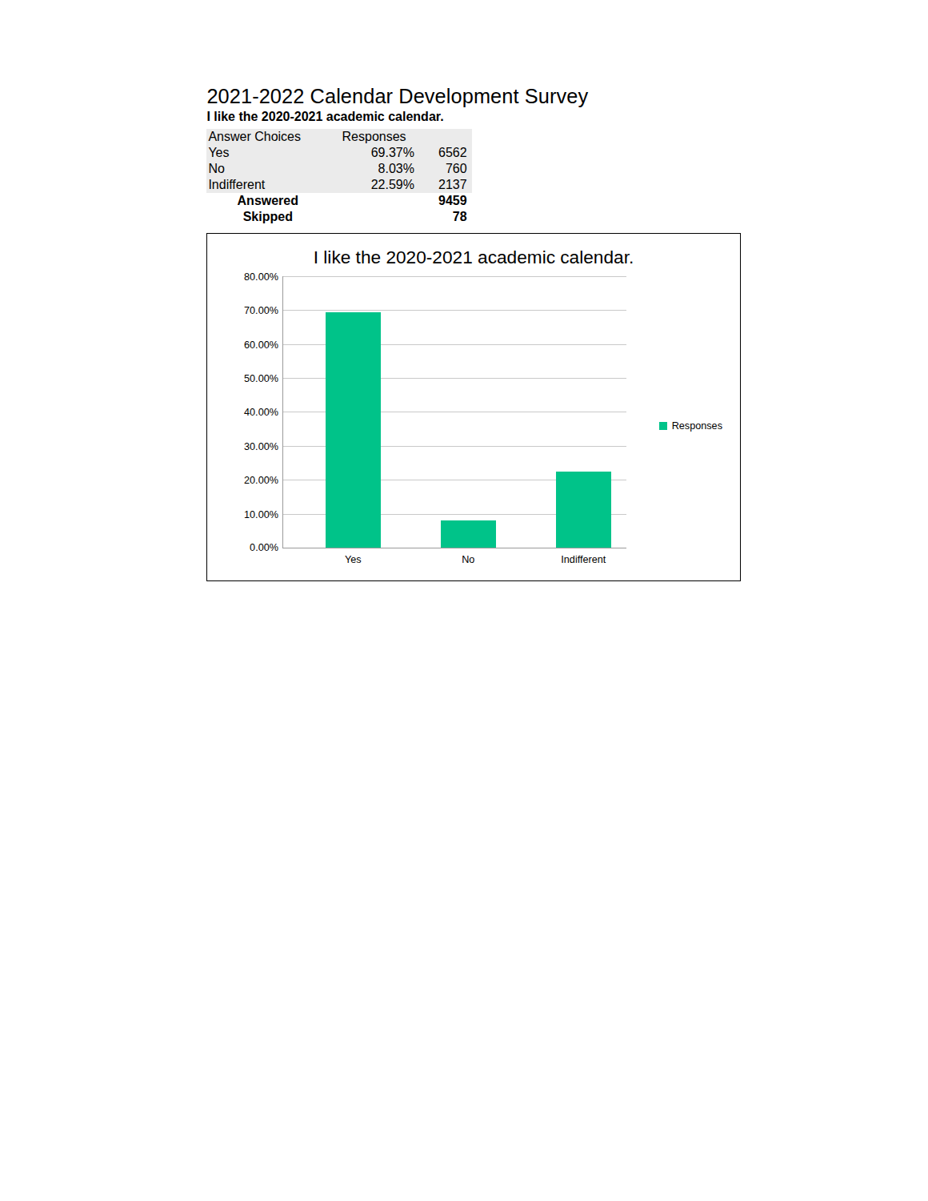2021-2022 Calendar Development Survey
I like the 2020-2021 academic calendar.
| Answer Choices | Responses | |
| Yes | 69.37% | 6562 |
| No | 8.03% | 760 |
| Indifferent | 22.59% | 2137 |
| Answered | | 9459 |
| Skipped | | 78 |
I like the 2020-2021 academic calendar.
80.00%
70.00%
60.00%
50.00%
40.00%
30.00%
20.00%
10.00%
0.00%
Yes
No
Indifferent
Responses